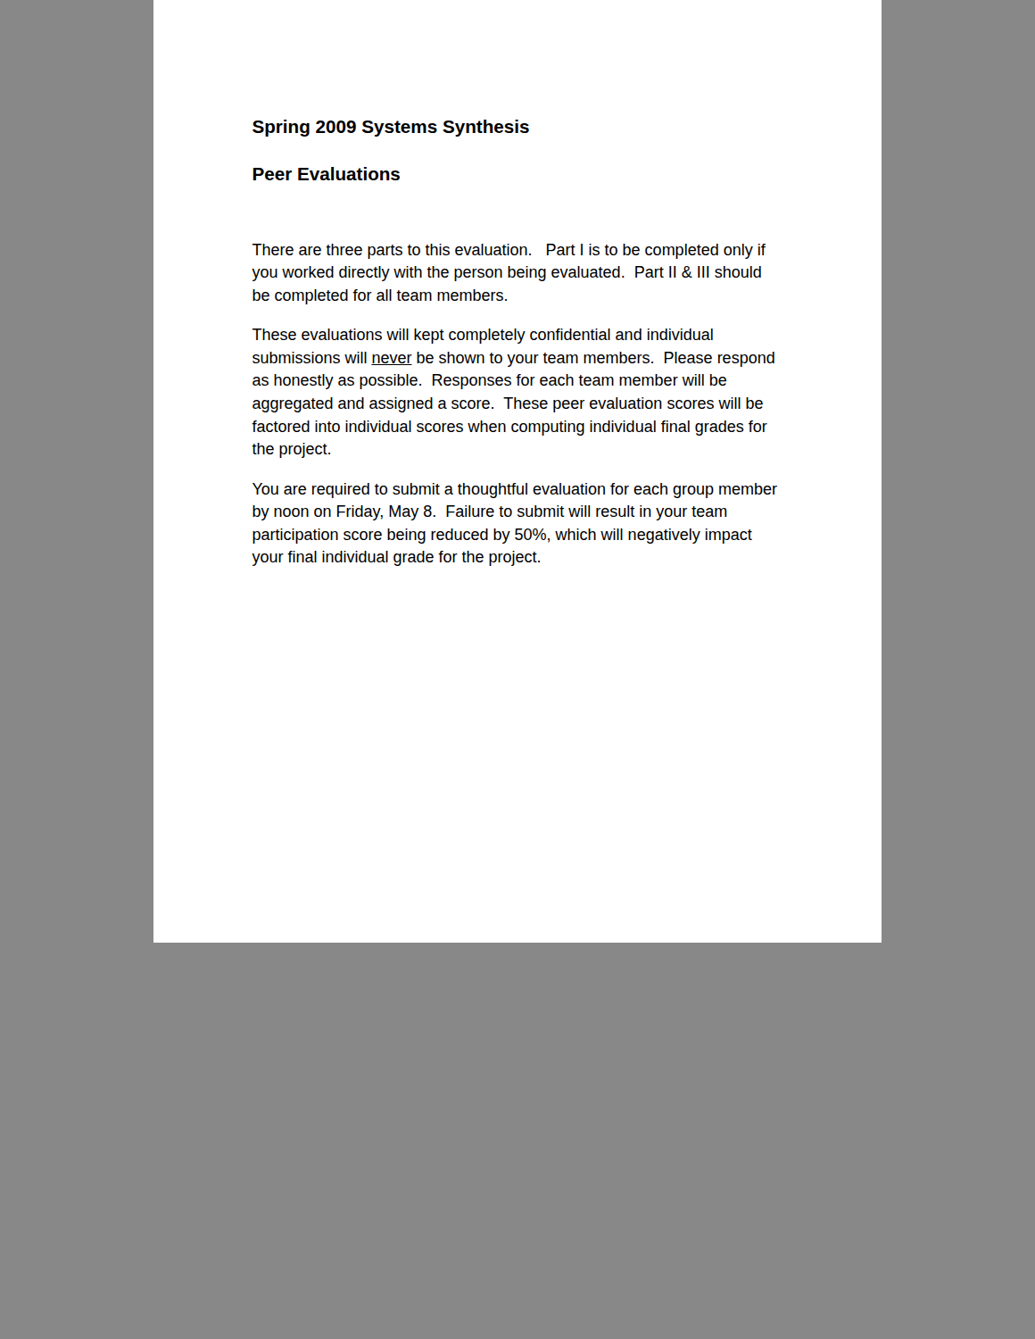Spring 2009 Systems Synthesis
Peer Evaluations
There are three parts to this evaluation. Part I is to be completed only if you worked directly with the person being evaluated. Part II & III should be completed for all team members.
These evaluations will kept completely confidential and individual submissions will never be shown to your team members. Please respond as honestly as possible. Responses for each team member will be aggregated and assigned a score. These peer evaluation scores will be factored into individual scores when computing individual final grades for the project.
You are required to submit a thoughtful evaluation for each group member by noon on Friday, May 8. Failure to submit will result in your team participation score being reduced by 50%, which will negatively impact your final individual grade for the project.